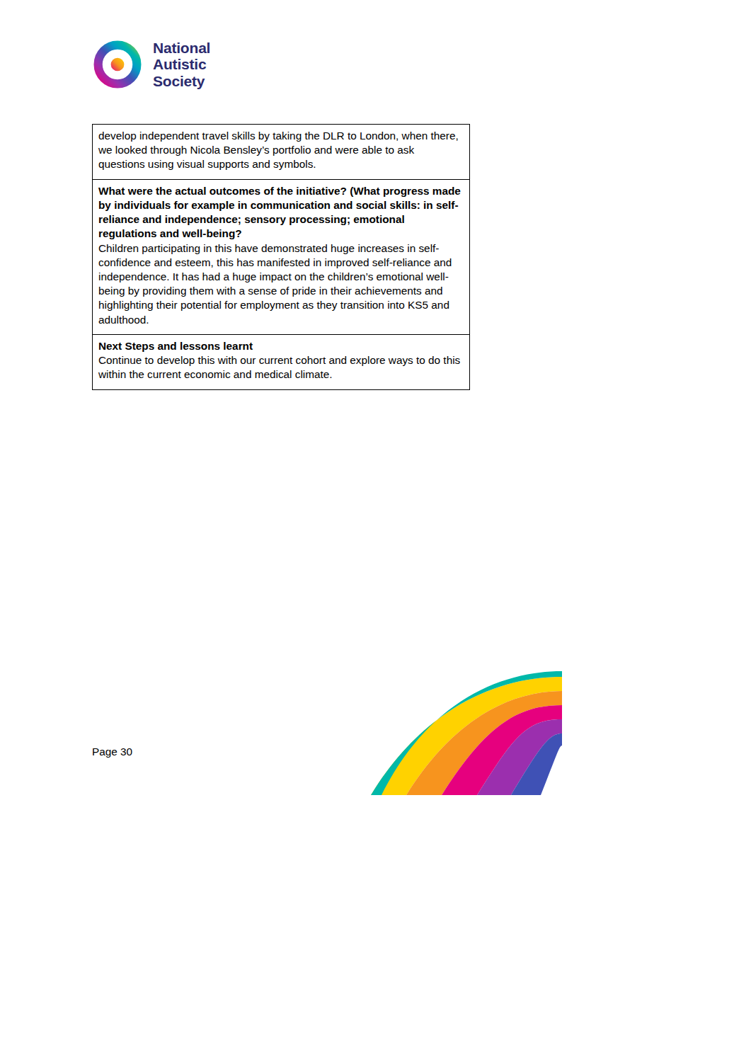National
Autistic
Society
| develop independent travel skills by taking the DLR to London, when there, we looked through Nicola Bensley’s portfolio and were able to ask questions using visual supports and symbols. |
| What were the actual outcomes of the initiative? (What progress made by individuals for example in communication and social skills: in self-reliance and independence; sensory processing; emotional regulations and well-being? Children participating in this have demonstrated huge increases in self-confidence and esteem, this has manifested in improved self-reliance and independence. It has had a huge impact on the children’s emotional well-being by providing them with a sense of pride in their achievements and highlighting their potential for employment as they transition into KS5 and adulthood. |
| Next Steps and lessons learnt Continue to develop this with our current cohort and explore ways to do this within the current economic and medical climate. |
Page 30